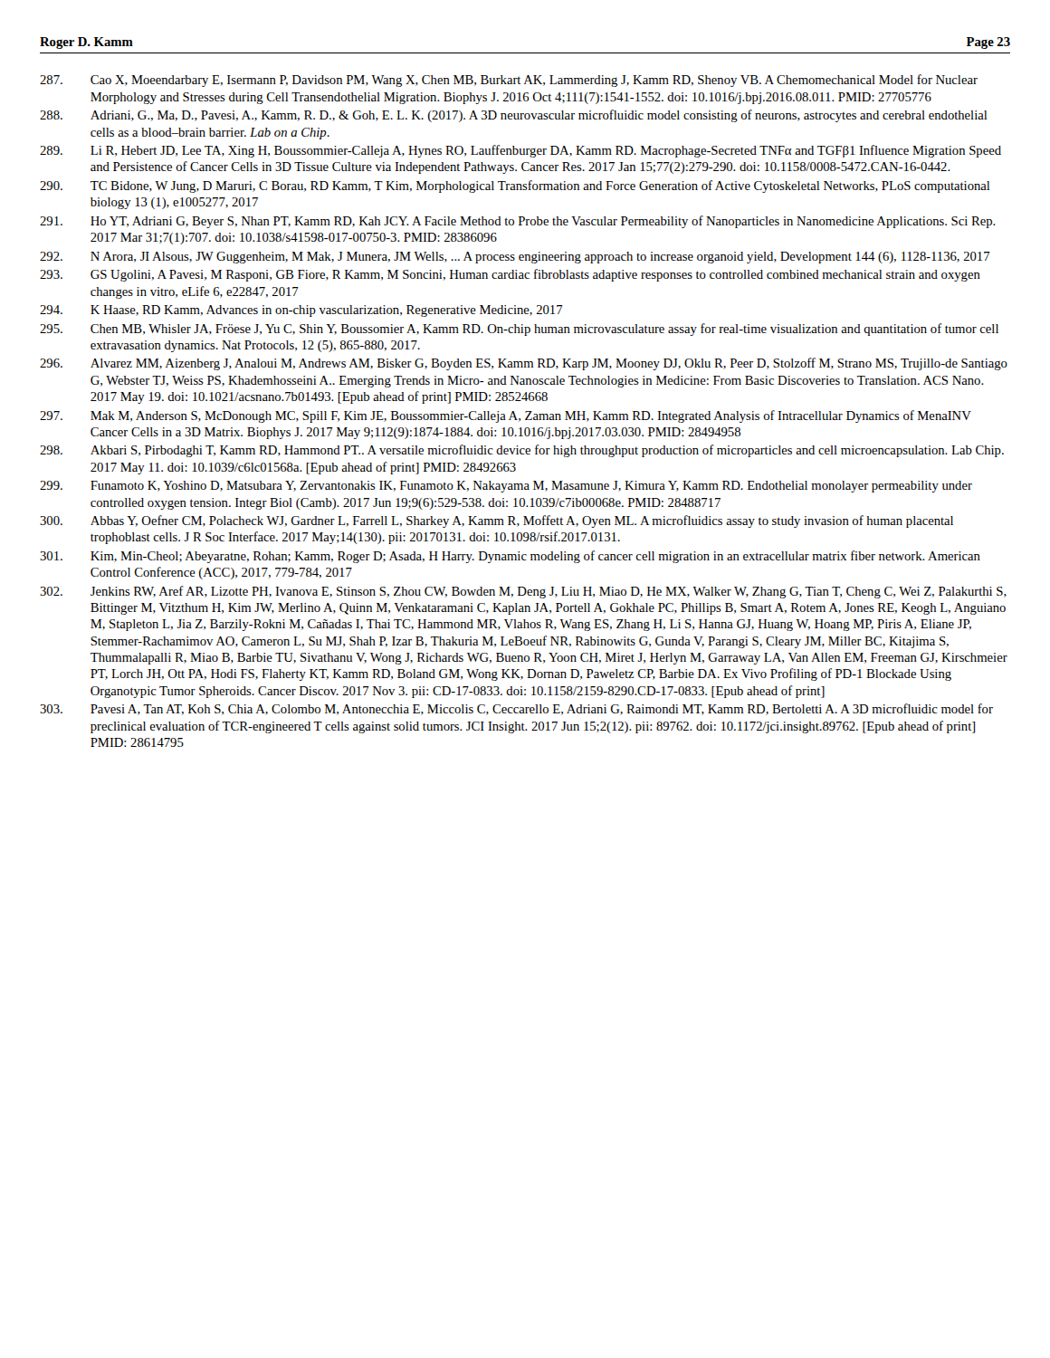Roger D. Kamm Page 23
287. Cao X, Moeendarbary E, Isermann P, Davidson PM, Wang X, Chen MB, Burkart AK, Lammerding J, Kamm RD, Shenoy VB. A Chemomechanical Model for Nuclear Morphology and Stresses during Cell Transendothelial Migration. Biophys J. 2016 Oct 4;111(7):1541-1552. doi: 10.1016/j.bpj.2016.08.011. PMID: 27705776
288. Adriani, G., Ma, D., Pavesi, A., Kamm, R. D., & Goh, E. L. K. (2017). A 3D neurovascular microfluidic model consisting of neurons, astrocytes and cerebral endothelial cells as a blood–brain barrier. Lab on a Chip.
289. Li R, Hebert JD, Lee TA, Xing H, Boussommier-Calleja A, Hynes RO, Lauffenburger DA, Kamm RD. Macrophage-Secreted TNFα and TGFβ1 Influence Migration Speed and Persistence of Cancer Cells in 3D Tissue Culture via Independent Pathways. Cancer Res. 2017 Jan 15;77(2):279-290. doi: 10.1158/0008-5472.CAN-16-0442.
290. TC Bidone, W Jung, D Maruri, C Borau, RD Kamm, T Kim, Morphological Transformation and Force Generation of Active Cytoskeletal Networks, PLoS computational biology 13 (1), e1005277, 2017
291. Ho YT, Adriani G, Beyer S, Nhan PT, Kamm RD, Kah JCY. A Facile Method to Probe the Vascular Permeability of Nanoparticles in Nanomedicine Applications. Sci Rep. 2017 Mar 31;7(1):707. doi: 10.1038/s41598-017-00750-3. PMID: 28386096
292. N Arora, JI Alsous, JW Guggenheim, M Mak, J Munera, JM Wells, ... A process engineering approach to increase organoid yield, Development 144 (6), 1128-1136, 2017
293. GS Ugolini, A Pavesi, M Rasponi, GB Fiore, R Kamm, M Soncini, Human cardiac fibroblasts adaptive responses to controlled combined mechanical strain and oxygen changes in vitro, eLife 6, e22847, 2017
294. K Haase, RD Kamm, Advances in on-chip vascularization, Regenerative Medicine, 2017
295. Chen MB, Whisler JA, Fröese J, Yu C, Shin Y, Boussomier A, Kamm RD. On-chip human microvasculature assay for real-time visualization and quantitation of tumor cell extravasation dynamics. Nat Protocols, 12 (5), 865-880, 2017.
296. Alvarez MM, Aizenberg J, Analoui M, Andrews AM, Bisker G, Boyden ES, Kamm RD, Karp JM, Mooney DJ, Oklu R, Peer D, Stolzoff M, Strano MS, Trujillo-de Santiago G, Webster TJ, Weiss PS, Khademhosseini A.. Emerging Trends in Micro- and Nanoscale Technologies in Medicine: From Basic Discoveries to Translation. ACS Nano. 2017 May 19. doi: 10.1021/acsnano.7b01493. [Epub ahead of print] PMID: 28524668
297. Mak M, Anderson S, McDonough MC, Spill F, Kim JE, Boussommier-Calleja A, Zaman MH, Kamm RD. Integrated Analysis of Intracellular Dynamics of MenaINV Cancer Cells in a 3D Matrix. Biophys J. 2017 May 9;112(9):1874-1884. doi: 10.1016/j.bpj.2017.03.030. PMID: 28494958
298. Akbari S, Pirbodaghi T, Kamm RD, Hammond PT.. A versatile microfluidic device for high throughput production of microparticles and cell microencapsulation. Lab Chip. 2017 May 11. doi: 10.1039/c6lc01568a. [Epub ahead of print] PMID: 28492663
299. Funamoto K, Yoshino D, Matsubara Y, Zervantonakis IK, Funamoto K, Nakayama M, Masamune J, Kimura Y, Kamm RD. Endothelial monolayer permeability under controlled oxygen tension. Integr Biol (Camb). 2017 Jun 19;9(6):529-538. doi: 10.1039/c7ib00068e. PMID: 28488717
300. Abbas Y, Oefner CM, Polacheck WJ, Gardner L, Farrell L, Sharkey A, Kamm R, Moffett A, Oyen ML. A microfluidics assay to study invasion of human placental trophoblast cells. J R Soc Interface. 2017 May;14(130). pii: 20170131. doi: 10.1098/rsif.2017.0131.
301. Kim, Min-Cheol; Abeyaratne, Rohan; Kamm, Roger D; Asada, H Harry. Dynamic modeling of cancer cell migration in an extracellular matrix fiber network. American Control Conference (ACC), 2017, 779-784, 2017
302. Jenkins RW, Aref AR, Lizotte PH, Ivanova E, Stinson S, Zhou CW, Bowden M, Deng J, Liu H, Miao D, He MX, Walker W, Zhang G, Tian T, Cheng C, Wei Z, Palakurthi S, Bittinger M, Vitzthum H, Kim JW, Merlino A, Quinn M, Venkataramani C, Kaplan JA, Portell A, Gokhale PC, Phillips B, Smart A, Rotem A, Jones RE, Keogh L, Anguiano M, Stapleton L, Jia Z, Barzily-Rokni M, Cañadas I, Thai TC, Hammond MR, Vlahos R, Wang ES, Zhang H, Li S, Hanna GJ, Huang W, Hoang MP, Piris A, Eliane JP, Stemmer-Rachamimov AO, Cameron L, Su MJ, Shah P, Izar B, Thakuria M, LeBoeuf NR, Rabinowits G, Gunda V, Parangi S, Cleary JM, Miller BC, Kitajima S, Thummalapalli R, Miao B, Barbie TU, Sivathanu V, Wong J, Richards WG, Bueno R, Yoon CH, Miret J, Herlyn M, Garraway LA, Van Allen EM, Freeman GJ, Kirschmeier PT, Lorch JH, Ott PA, Hodi FS, Flaherty KT, Kamm RD, Boland GM, Wong KK, Dornan D, Paweletz CP, Barbie DA. Ex Vivo Profiling of PD-1 Blockade Using Organotypic Tumor Spheroids. Cancer Discov. 2017 Nov 3. pii: CD-17-0833. doi: 10.1158/2159-8290.CD-17-0833. [Epub ahead of print]
303. Pavesi A, Tan AT, Koh S, Chia A, Colombo M, Antonecchia E, Miccolis C, Ceccarello E, Adriani G, Raimondi MT, Kamm RD, Bertoletti A. A 3D microfluidic model for preclinical evaluation of TCR-engineered T cells against solid tumors. JCI Insight. 2017 Jun 15;2(12). pii: 89762. doi: 10.1172/jci.insight.89762. [Epub ahead of print] PMID: 28614795